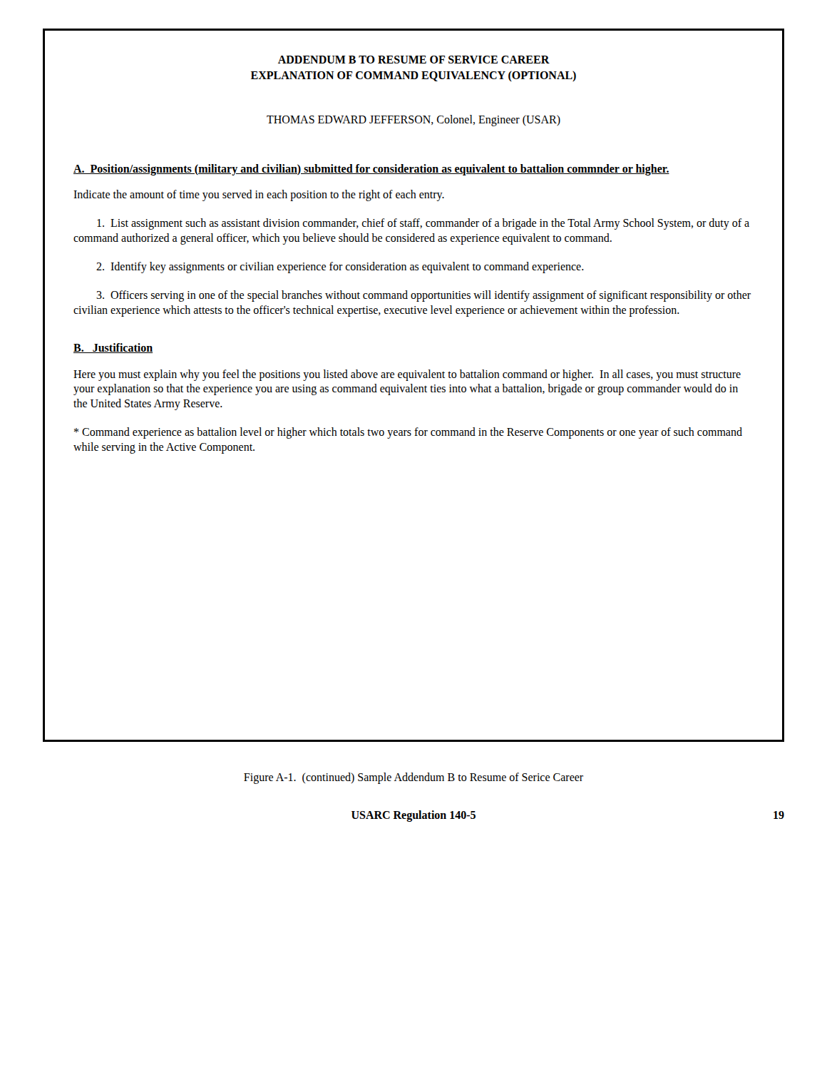ADDENDUM B TO RESUME OF SERVICE CAREER
EXPLANATION OF COMMAND EQUIVALENCY (OPTIONAL)
THOMAS EDWARD JEFFERSON, Colonel, Engineer (USAR)
A. Position/assignments (military and civilian) submitted for consideration as equivalent to battalion commnder or higher.
Indicate the amount of time you served in each position to the right of each entry.
1. List assignment such as assistant division commander, chief of staff, commander of a brigade in the Total Army School System, or duty of a command authorized a general officer, which you believe should be considered as experience equivalent to command.
2. Identify key assignments or civilian experience for consideration as equivalent to command experience.
3. Officers serving in one of the special branches without command opportunities will identify assignment of significant responsibility or other civilian experience which attests to the officer's technical expertise, executive level experience or achievement within the profession.
B. Justification
Here you must explain why you feel the positions you listed above are equivalent to battalion command or higher. In all cases, you must structure your explanation so that the experience you are using as command equivalent ties into what a battalion, brigade or group commander would do in the United States Army Reserve.
* Command experience as battalion level or higher which totals two years for command in the Reserve Components or one year of such command while serving in the Active Component.
Figure A-1. (continued) Sample Addendum B to Resume of Serice Career
USARC Regulation 140-5 19